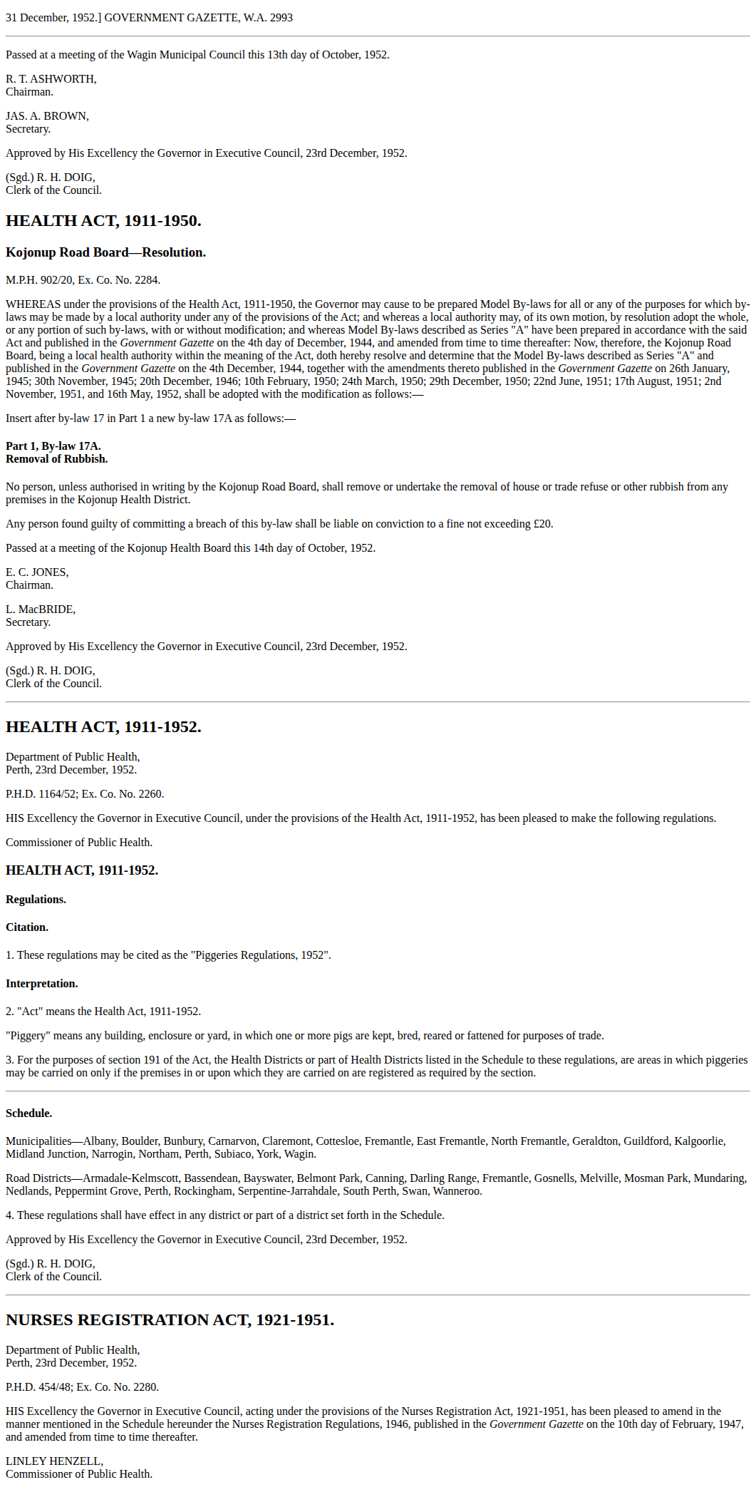31 December, 1952.] GOVERNMENT GAZETTE, W.A. 2993
Passed at a meeting of the Wagin Municipal Council this 13th day of October, 1952.
R. T. ASHWORTH,
Chairman.
JAS. A. BROWN,
Secretary.
Approved by His Excellency the Governor in Executive Council, 23rd December, 1952.
(Sgd.) R. H. DOIG,
Clerk of the Council.
HEALTH ACT, 1911-1950.
Kojonup Road Board—Resolution.
M.P.H. 902/20, Ex. Co. No. 2284.
WHEREAS under the provisions of the Health Act, 1911-1950, the Governor may cause to be prepared Model By-laws for all or any of the purposes for which by-laws may be made by a local authority under any of the provisions of the Act; and whereas a local authority may, of its own motion, by resolution adopt the whole, or any portion of such by-laws, with or without modification; and whereas Model By-laws described as Series "A" have been prepared in accordance with the said Act and published in the Government Gazette on the 4th day of December, 1944, and amended from time to time thereafter: Now, therefore, the Kojonup Road Board, being a local health authority within the meaning of the Act, doth hereby resolve and determine that the Model By-laws described as Series "A" and published in the Government Gazette on the 4th December, 1944, together with the amendments thereto published in the Government Gazette on 26th January, 1945; 30th November, 1945; 20th December, 1946; 10th February, 1950; 24th March, 1950; 29th December, 1950; 22nd June, 1951; 17th August, 1951; 2nd November, 1951, and 16th May, 1952, shall be adopted with the modification as follows:—
Insert after by-law 17 in Part 1 a new by-law 17A as follows:—
Part 1, By-law 17A.
Removal of Rubbish.
No person, unless authorised in writing by the Kojonup Road Board, shall remove or undertake the removal of house or trade refuse or other rubbish from any premises in the Kojonup Health District.
Any person found guilty of committing a breach of this by-law shall be liable on conviction to a fine not exceeding £20.
Passed at a meeting of the Kojonup Health Board this 14th day of October, 1952.
E. C. JONES,
Chairman.
L. MacBRIDE,
Secretary.
Approved by His Excellency the Governor in Executive Council, 23rd December, 1952.
(Sgd.) R. H. DOIG,
Clerk of the Council.
HEALTH ACT, 1911-1952.
Department of Public Health,
Perth, 23rd December, 1952.
P.H.D. 1164/52; Ex. Co. No. 2260.
HIS Excellency the Governor in Executive Council, under the provisions of the Health Act, 1911-1952, has been pleased to make the following regulations.
Commissioner of Public Health.
HEALTH ACT, 1911-1952.
Regulations.
Citation.
1. These regulations may be cited as the "Piggeries Regulations, 1952".
Interpretation.
2. "Act" means the Health Act, 1911-1952.
"Piggery" means any building, enclosure or yard, in which one or more pigs are kept, bred, reared or fattened for purposes of trade.
3. For the purposes of section 191 of the Act, the Health Districts or part of Health Districts listed in the Schedule to these regulations, are areas in which piggeries may be carried on only if the premises in or upon which they are carried on are registered as required by the section.
Schedule.
Municipalities—Albany, Boulder, Bunbury, Carnarvon, Claremont, Cottesloe, Fremantle, East Fremantle, North Fremantle, Geraldton, Guildford, Kalgoorlie, Midland Junction, Narrogin, Northam, Perth, Subiaco, York, Wagin.
Road Districts—Armadale-Kelmscott, Bassendean, Bayswater, Belmont Park, Canning, Darling Range, Fremantle, Gosnells, Melville, Mosman Park, Mundaring, Nedlands, Peppermint Grove, Perth, Rockingham, Serpentine-Jarrahdale, South Perth, Swan, Wanneroo.
4. These regulations shall have effect in any district or part of a district set forth in the Schedule.
Approved by His Excellency the Governor in Executive Council, 23rd December, 1952.
(Sgd.) R. H. DOIG,
Clerk of the Council.
NURSES REGISTRATION ACT, 1921-1951.
Department of Public Health,
Perth, 23rd December, 1952.
P.H.D. 454/48; Ex. Co. No. 2280.
HIS Excellency the Governor in Executive Council, acting under the provisions of the Nurses Registration Act, 1921-1951, has been pleased to amend in the manner mentioned in the Schedule hereunder the Nurses Registration Regulations, 1946, published in the Government Gazette on the 10th day of February, 1947, and amended from time to time thereafter.
LINLEY HENZELL,
Commissioner of Public Health.